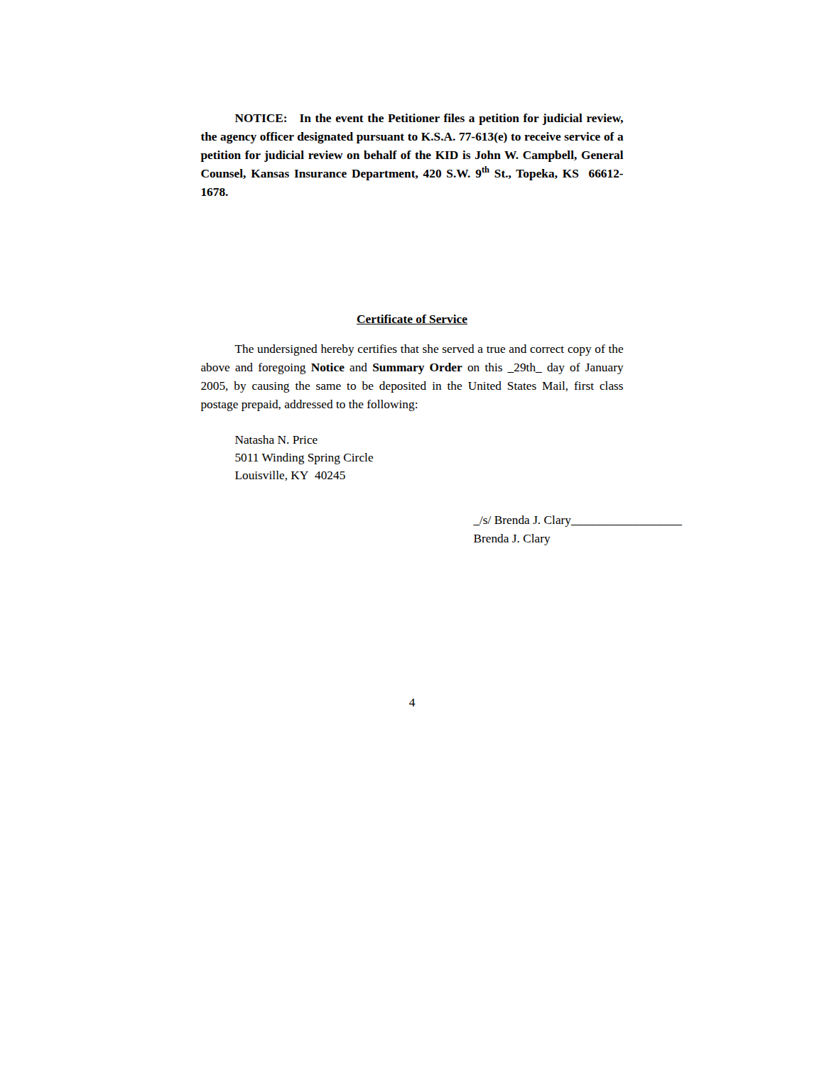NOTICE: In the event the Petitioner files a petition for judicial review, the agency officer designated pursuant to K.S.A. 77-613(e) to receive service of a petition for judicial review on behalf of the KID is John W. Campbell, General Counsel, Kansas Insurance Department, 420 S.W. 9th St., Topeka, KS 66612-1678.
Certificate of Service
The undersigned hereby certifies that she served a true and correct copy of the above and foregoing Notice and Summary Order on this _29th_ day of January 2005, by causing the same to be deposited in the United States Mail, first class postage prepaid, addressed to the following:
Natasha N. Price
5011 Winding Spring Circle
Louisville, KY 40245
_/s/ Brenda J. Clary__________________
Brenda J. Clary
4